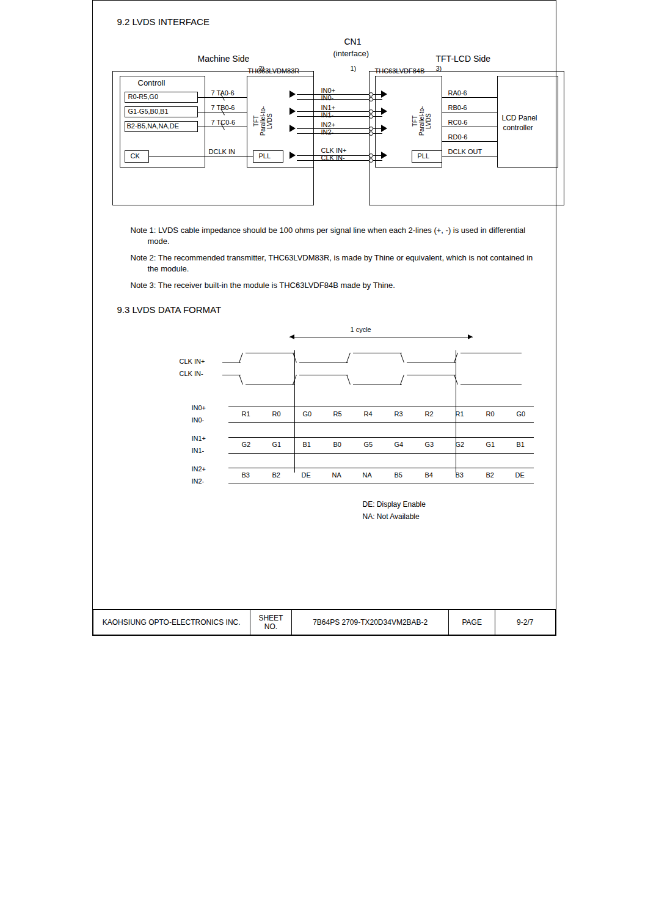9.2 LVDS INTERFACE
Machine Side
CN1
(interface)
TFT-LCD Side
2)
1)
3)
Controll
R0-R5,G0
G1-G5,B0,B1
B2-B5,NA,NA,DE
CK
THC63LVDM83R
TFT
Parallel-to-
LVDS
PLL
THC63LVDF84B
TFT
Parallel-to-
LVDS
PLL
LCD Panel
controller
7 TA0-6
7 TB0-6
7 TC0-6
DCLK IN
IN0+
IN0-
IN1+
IN1-
IN2+
IN2-
CLK IN+
CLK IN-
RA0-6
RB0-6
RC0-6
RD0-6
DCLK OUT
Note 1: LVDS cable impedance should be 100 ohms per signal line when each 2-lines (+, -) is used in differential mode.
Note 2: The recommended transmitter, THC63LVDM83R, is made by Thine or equivalent, which is not contained in the module.
Note 3: The receiver built-in the module is THC63LVDF84B made by Thine.
9.3 LVDS DATA FORMAT
1 cycle
CLK IN+
CLK IN-
IN0+
IN0-
R1
R0
G0
R5
R4
R3
R2
R1
R0
G0
IN1+
IN1-
G2
G1
B1
B0
G5
G4
G3
G2
G1
B1
IN2+
IN2-
B3
B2
DE
NA
NA
B5
B4
B3
B2
DE
DE: Display Enable
NA: Not Available
| KAOHSIUNG OPTO-ELECTRONICS INC. | SHEET NO. | 7B64PS 2709-TX20D34VM2BAB-2 | PAGE | 9-2/7 |